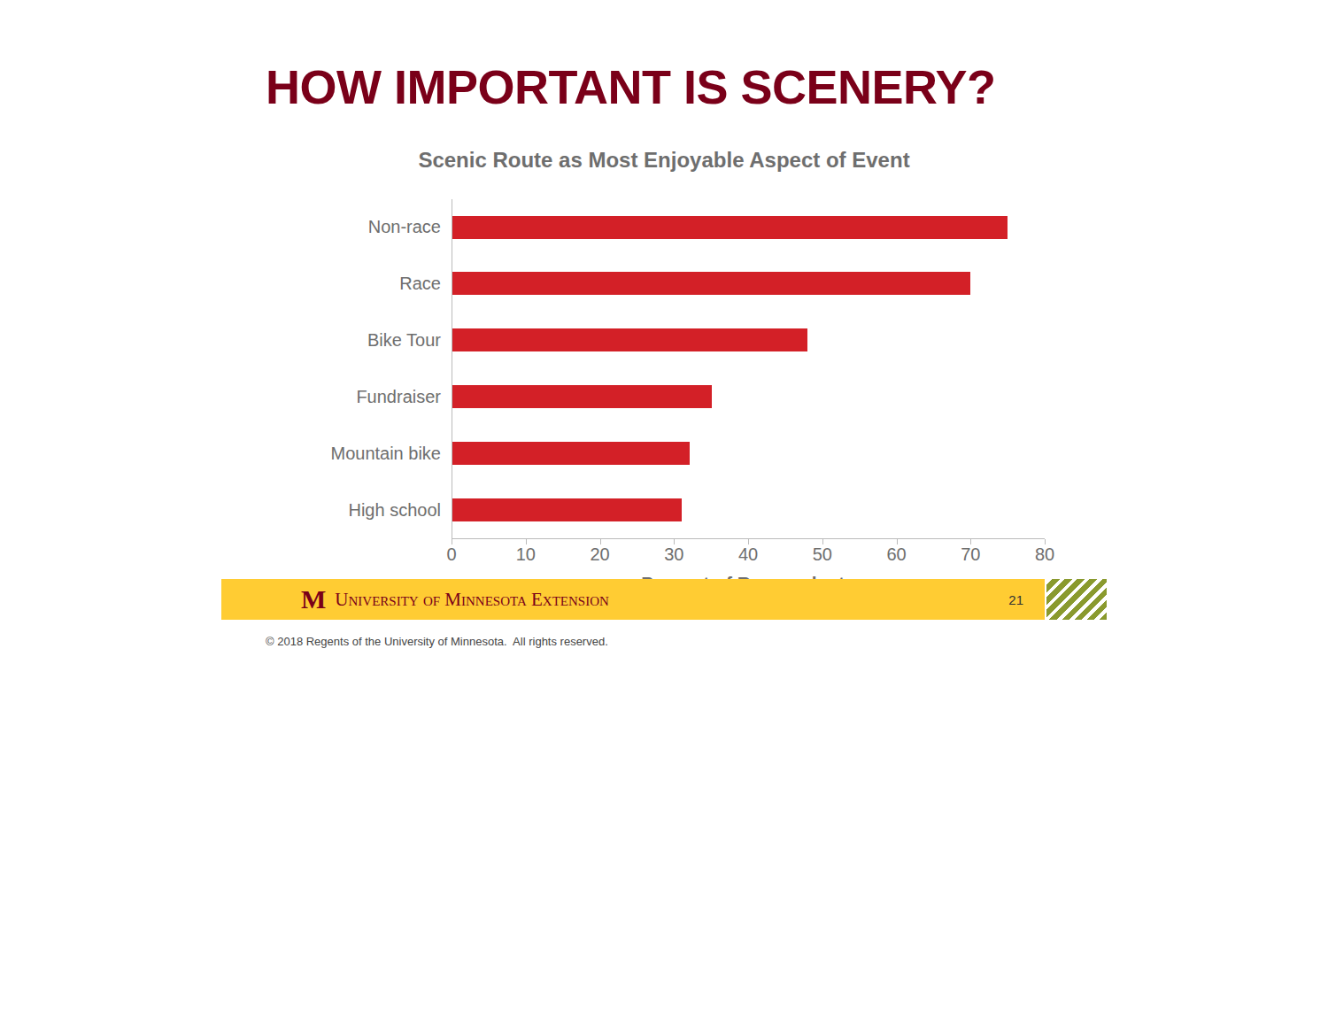HOW IMPORTANT IS SCENERY?
Scenic Route as Most Enjoyable Aspect of Event
Non-race
Race
Bike Tour
Fundraiser
Mountain bike
High school
0
10
20
30
40
50
60
70
80
Percent of Respondents
M University of Minnesota Extension
21
© 2018 Regents of the University of Minnesota. All rights reserved.